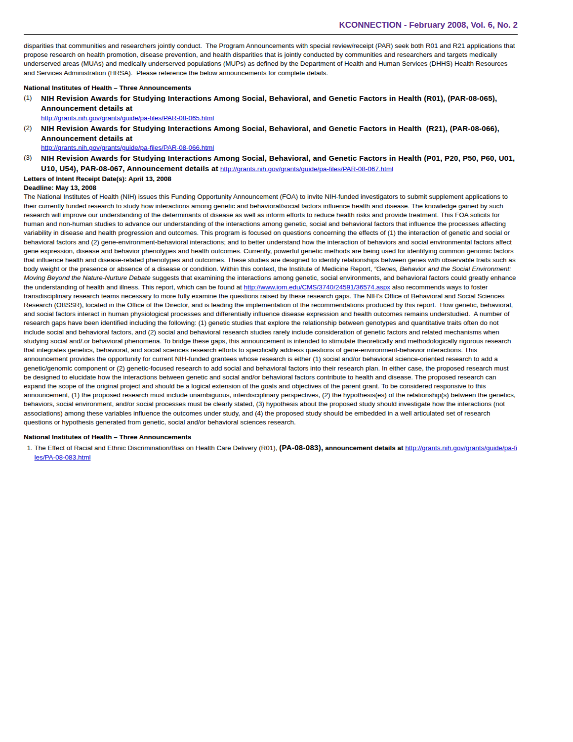KCONNECTION - February 2008, Vol. 6, No. 2
disparities that communities and researchers jointly conduct. The Program Announcements with special review/receipt (PAR) seek both R01 and R21 applications that propose research on health promotion, disease prevention, and health disparities that is jointly conducted by communities and researchers and targets medically underserved areas (MUAs) and medically underserved populations (MUPs) as defined by the Department of Health and Human Services (DHHS) Health Resources and Services Administration (HRSA). Please reference the below announcements for complete details.
National Institutes of Health – Three Announcements
(1) NIH Revision Awards for Studying Interactions Among Social, Behavioral, and Genetic Factors in Health (R01), (PAR-08-065), Announcement details at http://grants.nih.gov/grants/guide/pa-files/PAR-08-065.html
(2) NIH Revision Awards for Studying Interactions Among Social, Behavioral, and Genetic Factors in Health (R21), (PAR-08-066), Announcement details at http://grants.nih.gov/grants/guide/pa-files/PAR-08-066.html
(3) NIH Revision Awards for Studying Interactions Among Social, Behavioral, and Genetic Factors in Health (P01, P20, P50, P60, U01, U10, U54), PAR-08-067, Announcement details at http://grants.nih.gov/grants/guide/pa-files/PAR-08-067.html
Letters of Intent Receipt Date(s): April 13, 2008
Deadline: May 13, 2008
The National Institutes of Health (NIH) issues this Funding Opportunity Announcement (FOA) to invite NIH-funded investigators to submit supplement applications to their currently funded research to study how interactions among genetic and behavioral/social factors influence health and disease. The knowledge gained by such research will improve our understanding of the determinants of disease as well as inform efforts to reduce health risks and provide treatment. This FOA solicits for human and non-human studies to advance our understanding of the interactions among genetic, social and behavioral factors that influence the processes affecting variability in disease and health progression and outcomes. This program is focused on questions concerning the effects of (1) the interaction of genetic and social or behavioral factors and (2) gene-environment-behavioral interactions; and to better understand how the interaction of behaviors and social environmental factors affect gene expression, disease and behavior phenotypes and health outcomes. Currently, powerful genetic methods are being used for identifying common genomic factors that influence health and disease-related phenotypes and outcomes. These studies are designed to identify relationships between genes with observable traits such as body weight or the presence or absence of a disease or condition. Within this context, the Institute of Medicine Report, “Genes, Behavior and the Social Environment: Moving Beyond the Nature-Nurture Debate suggests that examining the interactions among genetic, social environments, and behavioral factors could greatly enhance the understanding of health and illness. This report, which can be found at http://www.iom.edu/CMS/3740/24591/36574.aspx also recommends ways to foster transdisciplinary research teams necessary to more fully examine the questions raised by these research gaps. The NIH’s Office of Behavioral and Social Sciences Research (OBSSR), located in the Office of the Director, and is leading the implementation of the recommendations produced by this report. How genetic, behavioral, and social factors interact in human physiological processes and differentially influence disease expression and health outcomes remains understudied. A number of research gaps have been identified including the following: (1) genetic studies that explore the relationship between genotypes and quantitative traits often do not include social and behavioral factors, and (2) social and behavioral research studies rarely include consideration of genetic factors and related mechanisms when studying social and/.or behavioral phenomena. To bridge these gaps, this announcement is intended to stimulate theoretically and methodologically rigorous research that integrates genetics, behavioral, and social sciences research efforts to specifically address questions of gene-environment-behavior interactions. This announcement provides the opportunity for current NIH-funded grantees whose research is either (1) social and/or behavioral science-oriented research to add a genetic/genomic component or (2) genetic-focused research to add social and behavioral factors into their research plan. In either case, the proposed research must be designed to elucidate how the interactions between genetic and social and/or behavioral factors contribute to health and disease. The proposed research can expand the scope of the original project and should be a logical extension of the goals and objectives of the parent grant. To be considered responsive to this announcement, (1) the proposed research must include unambiguous, interdisciplinary perspectives, (2) the hypothesis(es) of the relationship(s) between the genetics, behaviors, social environment, and/or social processes must be clearly stated, (3) hypothesis about the proposed study should investigate how the interactions (not associations) among these variables influence the outcomes under study, and (4) the proposed study should be embedded in a well articulated set of research questions or hypothesis generated from genetic, social and/or behavioral sciences research.
National Institutes of Health – Three Announcements
The Effect of Racial and Ethnic Discrimination/Bias on Health Care Delivery (R01), (PA-08-083), announcement details at http://grants.nih.gov/grants/guide/pa-files/PA-08-083.html